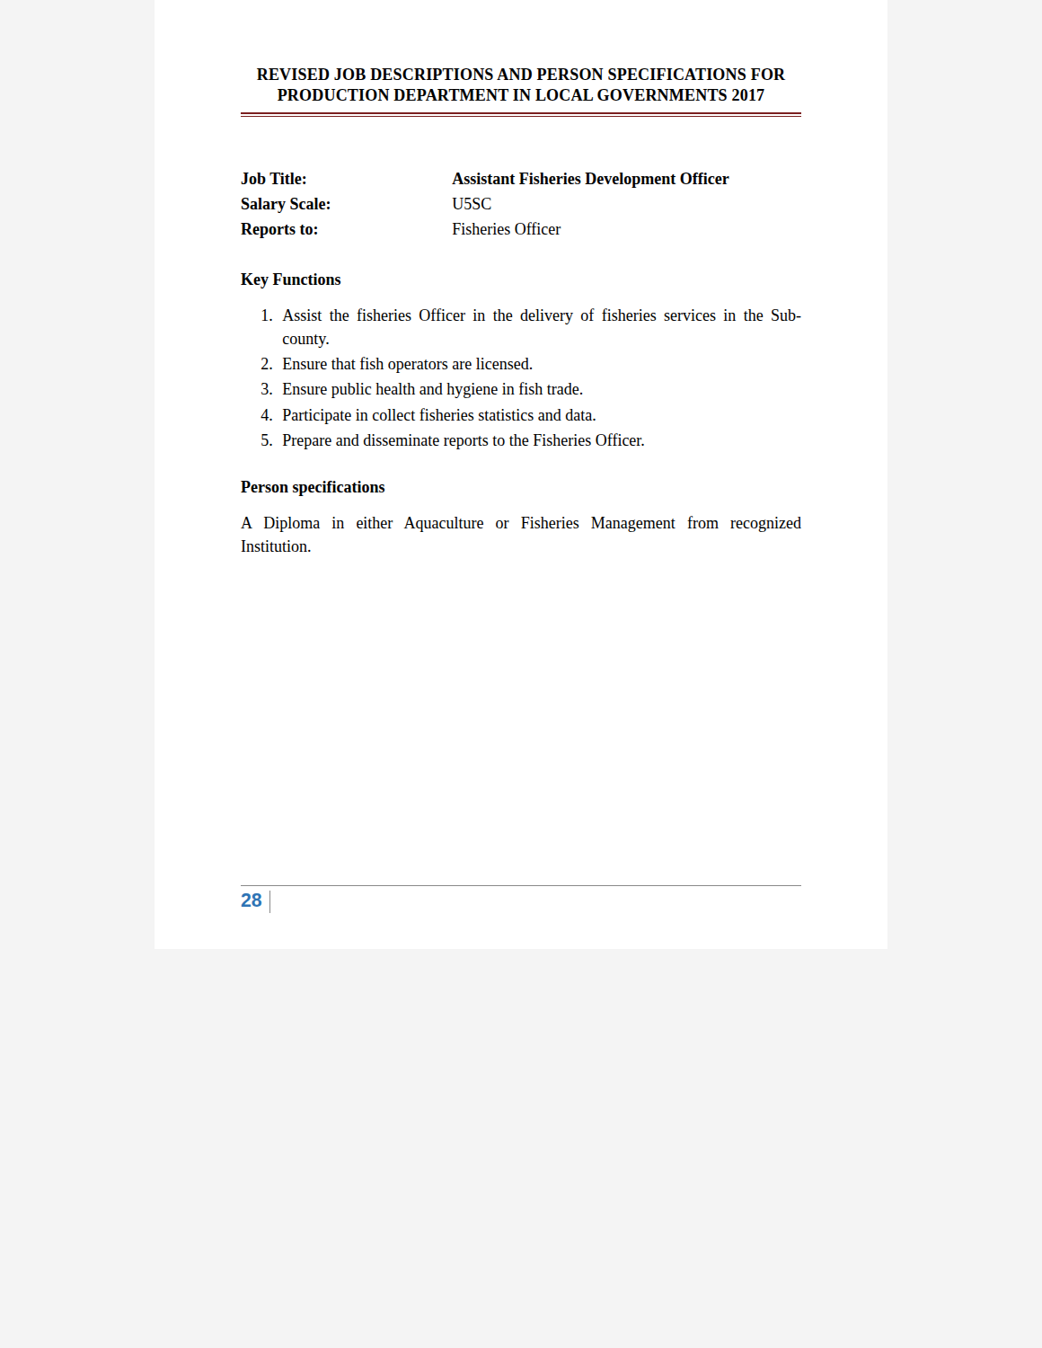REVISED JOB DESCRIPTIONS AND PERSON SPECIFICATIONS FOR
PRODUCTION DEPARTMENT IN LOCAL GOVERNMENTS 2017
| Job Title: | Assistant Fisheries Development Officer |
| Salary Scale: | U5SC |
| Reports to: | Fisheries Officer |
Key Functions
Assist the fisheries Officer in the delivery of fisheries services in the Sub-county.
Ensure that fish operators are licensed.
Ensure public health and hygiene in fish trade.
Participate in collect fisheries statistics and data.
Prepare and disseminate reports to the Fisheries Officer.
Person specifications
A Diploma in either Aquaculture or Fisheries Management from recognized Institution.
28